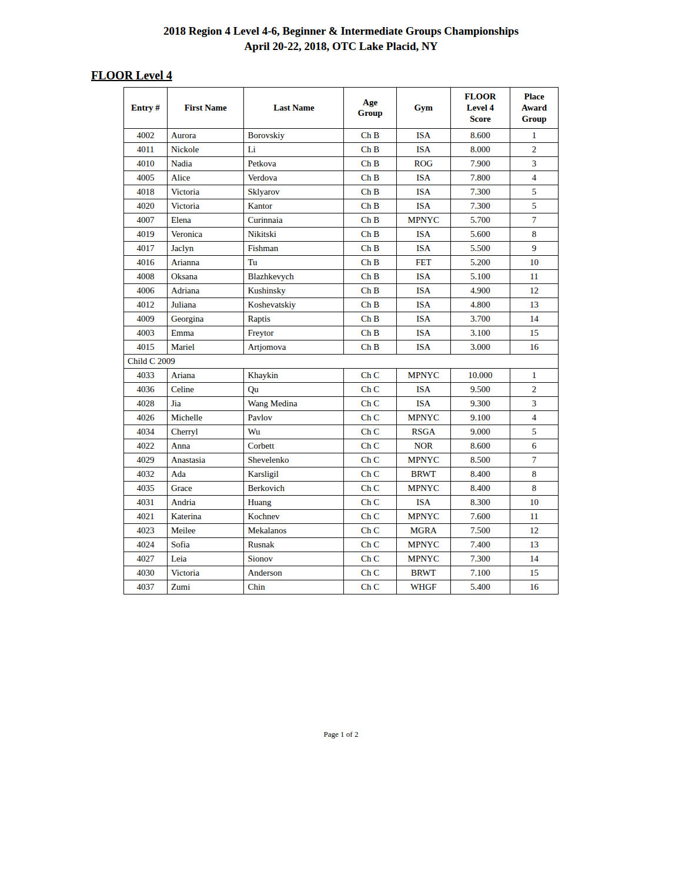2018 Region 4 Level 4-6, Beginner & Intermediate Groups Championships
April 20-22, 2018, OTC Lake Placid, NY
FLOOR Level 4
| Entry # | First Name | Last Name | Age Group | Gym | FLOOR Level 4 Score | Place Award Group |
| --- | --- | --- | --- | --- | --- | --- |
| 4002 | Aurora | Borovskiy | Ch B | ISA | 8.600 | 1 |
| 4011 | Nickole | Li | Ch B | ISA | 8.000 | 2 |
| 4010 | Nadia | Petkova | Ch B | ROG | 7.900 | 3 |
| 4005 | Alice | Verdova | Ch B | ISA | 7.800 | 4 |
| 4018 | Victoria | Sklyarov | Ch B | ISA | 7.300 | 5 |
| 4020 | Victoria | Kantor | Ch B | ISA | 7.300 | 5 |
| 4007 | Elena | Curinnaia | Ch B | MPNYC | 5.700 | 7 |
| 4019 | Veronica | Nikitski | Ch B | ISA | 5.600 | 8 |
| 4017 | Jaclyn | Fishman | Ch B | ISA | 5.500 | 9 |
| 4016 | Arianna | Tu | Ch B | FET | 5.200 | 10 |
| 4008 | Oksana | Blazhkevych | Ch B | ISA | 5.100 | 11 |
| 4006 | Adriana | Kushinsky | Ch B | ISA | 4.900 | 12 |
| 4012 | Juliana | Koshevatskiy | Ch B | ISA | 4.800 | 13 |
| 4009 | Georgina | Raptis | Ch B | ISA | 3.700 | 14 |
| 4003 | Emma | Freytor | Ch B | ISA | 3.100 | 15 |
| 4015 | Mariel | Artjomova | Ch B | ISA | 3.000 | 16 |
| Child C 2009 |
| 4033 | Ariana | Khaykin | Ch C | MPNYC | 10.000 | 1 |
| 4036 | Celine | Qu | Ch C | ISA | 9.500 | 2 |
| 4028 | Jia | Wang Medina | Ch C | ISA | 9.300 | 3 |
| 4026 | Michelle | Pavlov | Ch C | MPNYC | 9.100 | 4 |
| 4034 | Cherryl | Wu | Ch C | RSGA | 9.000 | 5 |
| 4022 | Anna | Corbett | Ch C | NOR | 8.600 | 6 |
| 4029 | Anastasia | Shevelenko | Ch C | MPNYC | 8.500 | 7 |
| 4032 | Ada | Karsligil | Ch C | BRWT | 8.400 | 8 |
| 4035 | Grace | Berkovich | Ch C | MPNYC | 8.400 | 8 |
| 4031 | Andria | Huang | Ch C | ISA | 8.300 | 10 |
| 4021 | Katerina | Kochnev | Ch C | MPNYC | 7.600 | 11 |
| 4023 | Meilee | Mekalanos | Ch C | MGRA | 7.500 | 12 |
| 4024 | Sofia | Rusnak | Ch C | MPNYC | 7.400 | 13 |
| 4027 | Leia | Sionov | Ch C | MPNYC | 7.300 | 14 |
| 4030 | Victoria | Anderson | Ch C | BRWT | 7.100 | 15 |
| 4037 | Zumi | Chin | Ch C | WHGF | 5.400 | 16 |
Page 1 of 2